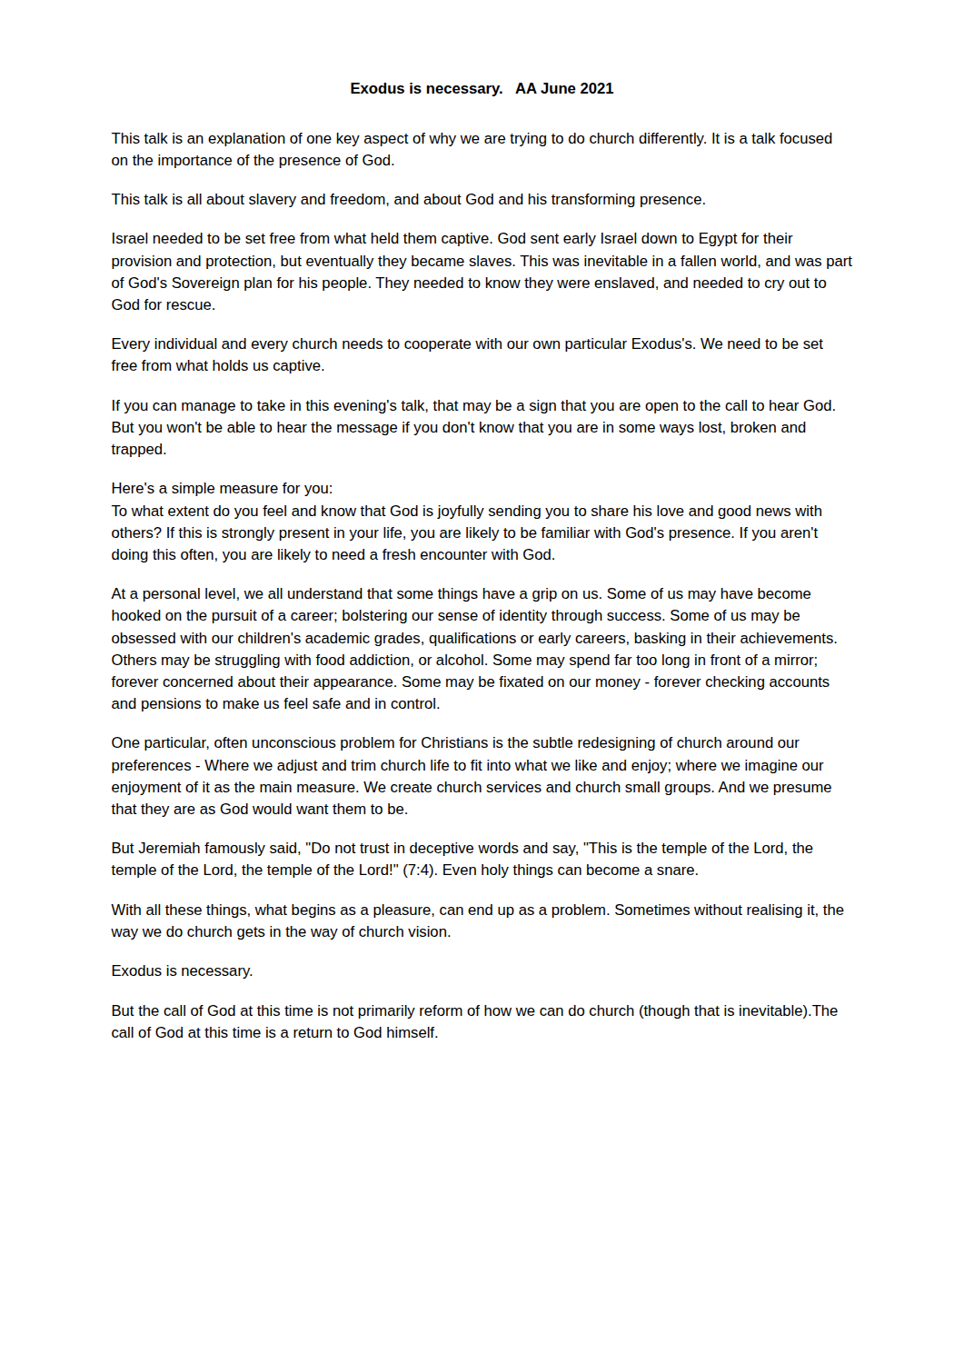Exodus is necessary. AA June 2021
This talk is an explanation of one key aspect of why we are trying to do church differently. It is a talk focused on the importance of the presence of God.
This talk is all about slavery and freedom, and about God and his transforming presence.
Israel needed to be set free from what held them captive. God sent early Israel down to Egypt for their provision and protection, but eventually they became slaves. This was inevitable in a fallen world, and was part of God's Sovereign plan for his people. They needed to know they were enslaved, and needed to cry out to God for rescue.
Every individual and every church needs to cooperate with our own particular Exodus's. We need to be set free from what holds us captive.
If you can manage to take in this evening's talk, that may be a sign that you are open to the call to hear God. But you won't be able to hear the message if you don't know that you are in some ways lost, broken and trapped.
Here's a simple measure for you:
To what extent do you feel and know that God is joyfully sending you to share his love and good news with others? If this is strongly present in your life, you are likely to be familiar with God's presence. If you aren't doing this often, you are likely to need a fresh encounter with God.
At a personal level, we all understand that some things have a grip on us. Some of us may have become hooked on the pursuit of a career; bolstering our sense of identity through success. Some of us may be obsessed with our children's academic grades, qualifications or early careers, basking in their achievements. Others may be struggling with food addiction, or alcohol. Some may spend far too long in front of a mirror; forever concerned about their appearance. Some may be fixated on our money - forever checking accounts and pensions to make us feel safe and in control.
One particular, often unconscious problem for Christians is the subtle redesigning of church around our preferences - Where we adjust and trim church life to fit into what we like and enjoy; where we imagine our enjoyment of it as the main measure. We create church services and church small groups. And we presume that they are as God would want them to be.
But Jeremiah famously said, "Do not trust in deceptive words and say, "This is the temple of the Lord, the temple of the Lord, the temple of the Lord!" (7:4). Even holy things can become a snare.
With all these things, what begins as a pleasure, can end up as a problem. Sometimes without realising it, the way we do church gets in the way of church vision.
Exodus is necessary.
But the call of God at this time is not primarily reform of how we can do church (though that is inevitable).The call of God at this time is a return to God himself.